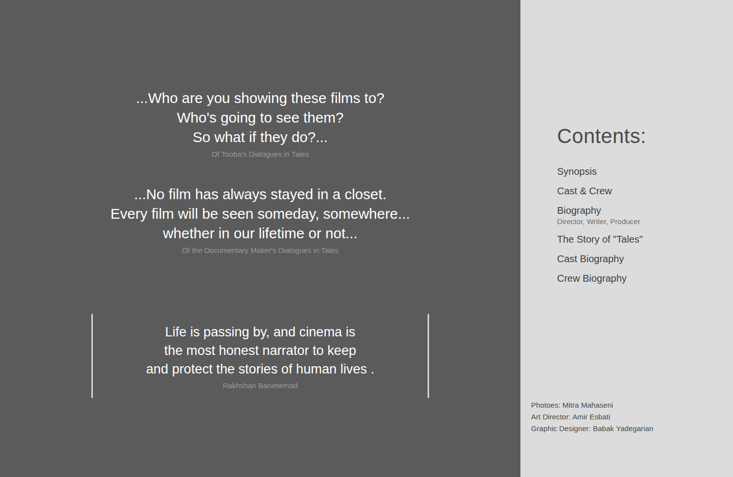...Who are you showing these films to?
Who's going to see them?
So what if they do?...
Of Tooba's Dialogues in Tales
...No film has always stayed in a closet.
Every film will be seen someday, somewhere...
whether in our lifetime or not...
Of the Documentary Maker's Dialogues in Tales
Life is passing by, and cinema is
the most honest narrator to keep
and protect the stories of human lives .
Rakhshan Banietemad
Contents:
Synopsis
Cast & Crew
BiographyDirector, Writer, Producer
The Story of "Tales"
Cast Biography
Crew Biography
Photoes: Mitra Mahaseni
Art Director: Amir Esbati
Graphic Designer: Babak Yadegarian